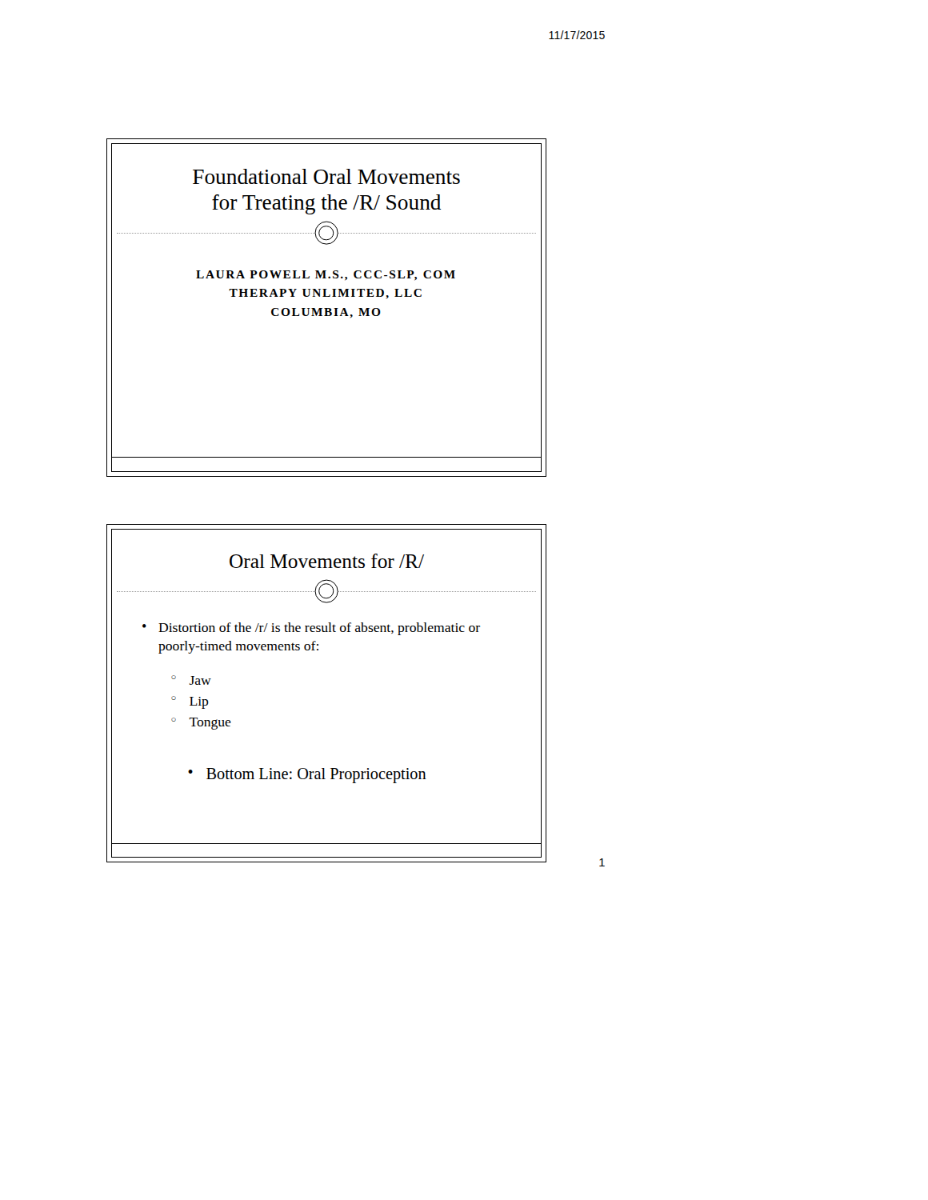11/17/2015
Foundational Oral Movements
for Treating the /R/ Sound
LAURA POWELL M.S., CCC-SLP, COM
THERAPY UNLIMITED, LLC
COLUMBIA, MO
Oral Movements for /R/
Distortion of the /r/ is the result of absent, problematic or poorly-timed movements of:
Jaw
Lip
Tongue
Bottom Line: Oral Proprioception
1